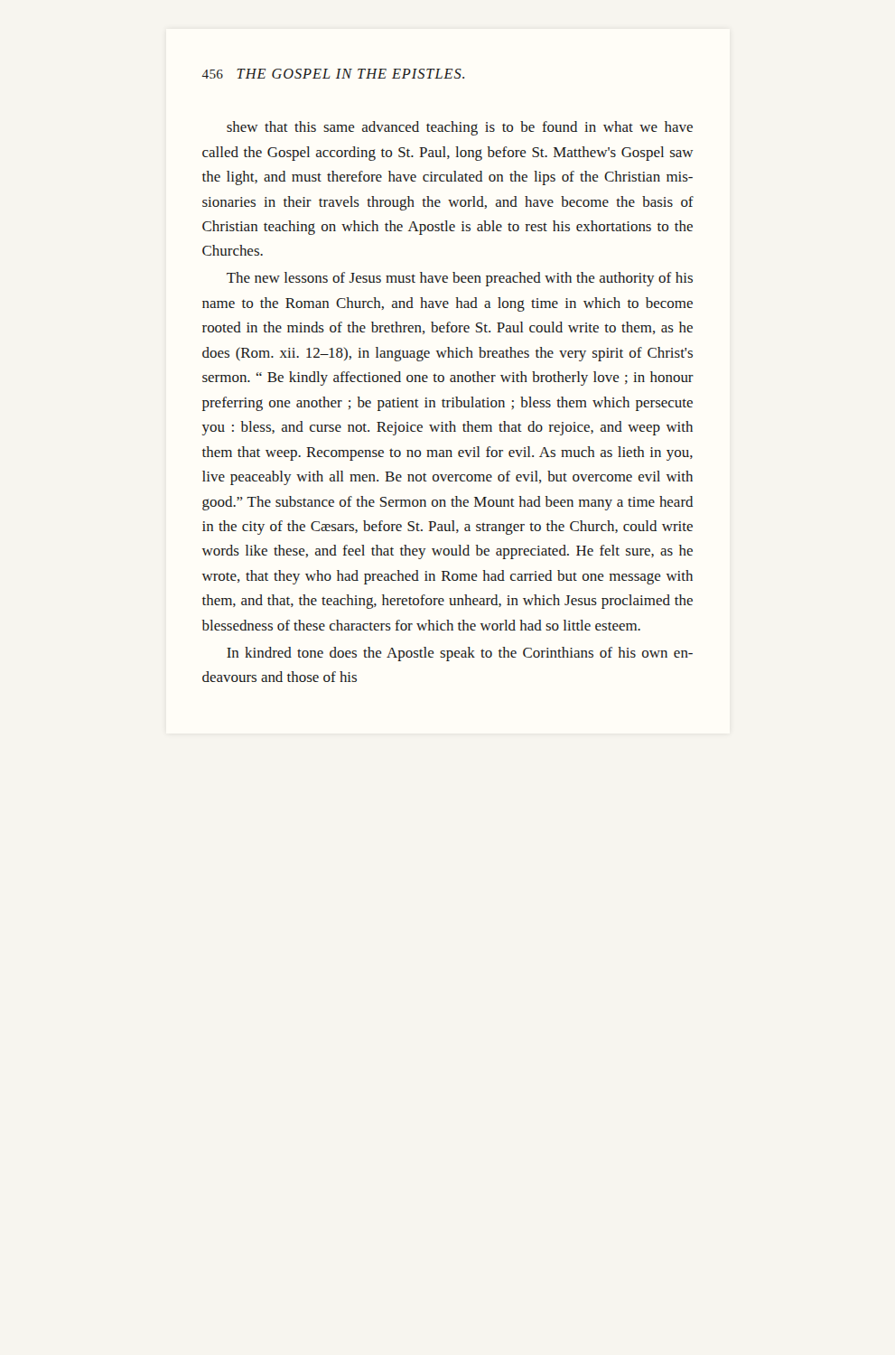456
The Gospel in the Epistles.
shew that this same advanced teaching is to be found in what we have called the Gospel according to St. Paul, long before St. Matthew's Gospel saw the light, and must therefore have circulated on the lips of the Christian missionaries in their travels through the world, and have become the basis of Christian teaching on which the Apostle is able to rest his exhortations to the Churches.
The new lessons of Jesus must have been preached with the authority of his name to the Roman Church, and have had a long time in which to become rooted in the minds of the brethren, before St. Paul could write to them, as he does (Rom. xii. 12–18), in language which breathes the very spirit of Christ's sermon. “ Be kindly affectioned one to another with brotherly love ; in honour preferring one another ; be patient in tribulation ; bless them which persecute you : bless, and curse not. Rejoice with them that do rejoice, and weep with them that weep. Recompense to no man evil for evil. As much as lieth in you, live peaceably with all men. Be not overcome of evil, but overcome evil with good.” The substance of the Sermon on the Mount had been many a time heard in the city of the Cæsars, before St. Paul, a stranger to the Church, could write words like these, and feel that they would be appreciated. He felt sure, as he wrote, that they who had preached in Rome had carried but one message with them, and that, the teaching, heretofore unheard, in which Jesus proclaimed the blessedness of these characters for which the world had so little esteem.
In kindred tone does the Apostle speak to the Corinthians of his own endeavours and those of his